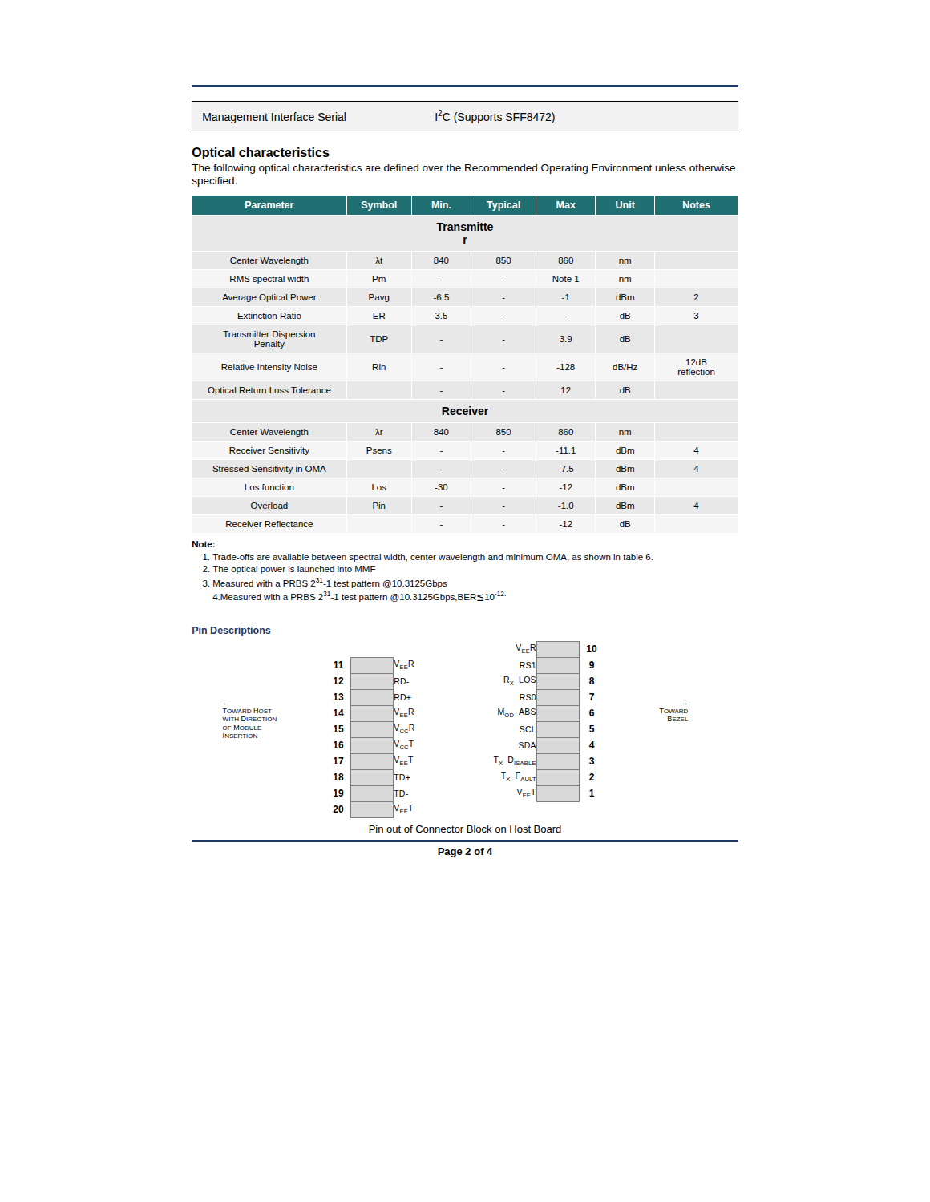Management Interface Serial I2C (Supports SFF8472)
Optical characteristics
The following optical characteristics are defined over the Recommended Operating Environment unless otherwise specified.
| Parameter | Symbol | Min. | Typical | Max | Unit | Notes |
| --- | --- | --- | --- | --- | --- | --- |
| Transmitte r |
| Center Wavelength | λt | 840 | 850 | 860 | nm | |
| RMS spectral width | Pm | - | - | Note 1 | nm | |
| Average Optical Power | Pavg | -6.5 | - | -1 | dBm | 2 |
| Extinction Ratio | ER | 3.5 | - | - | dB | 3 |
| Transmitter Dispersion Penalty | TDP | - | - | 3.9 | dB | |
| Relative Intensity Noise | Rin | - | - | -128 | dB/Hz | 12dB reflection |
| Optical Return Loss Tolerance | | - | - | 12 | dB | |
| Receiver |
| Center Wavelength | λr | 840 | 850 | 860 | nm | |
| Receiver Sensitivity | Psens | - | - | -11.1 | dBm | 4 |
| Stressed Sensitivity in OMA | | - | - | -7.5 | dBm | 4 |
| Los function | Los | -30 | - | -12 | dBm | |
| Overload | Pin | - | - | -1.0 | dBm | 4 |
| Receiver Reflectance | | - | - | -12 | dB | |
Note:
Trade-offs are available between spectral width, center wavelength and minimum OMA, as shown in table 6.
The optical power is launched into MMF
Measured with a PRBS 231-1 test pattern @10.3125Gbps
4.Measured with a PRBS 231-1 test pattern @10.3125Gbps,BER≦10-12.
Pin Descriptions
| | | | V EE R | | 10 |
| 11 | | V EE R | RS1 | | 9 |
| 12 | | RD- | R X _LOS | | 8 |
| 13 | | RD+ | RS0 | | 7 |
| 14 | | V EE R | M OD _ABS | | 6 |
| 15 | | V CC R | SCL | | 5 |
| 16 | | V CC T | SDA | | 4 |
| 17 | | V EE T | T X _D ISABLE | | 3 |
| 18 | | TD+ | T X _F AULT | | 2 |
| 19 | | TD- | V EE T | | 1 |
| 20 | | V EE T | | | |
←
TOWARD HOST
WITH DIRECTION
OF MODULE
INSERTION
→
TOWARD
BEZEL
Pin out of Connector Block on Host Board
Page 2 of 4